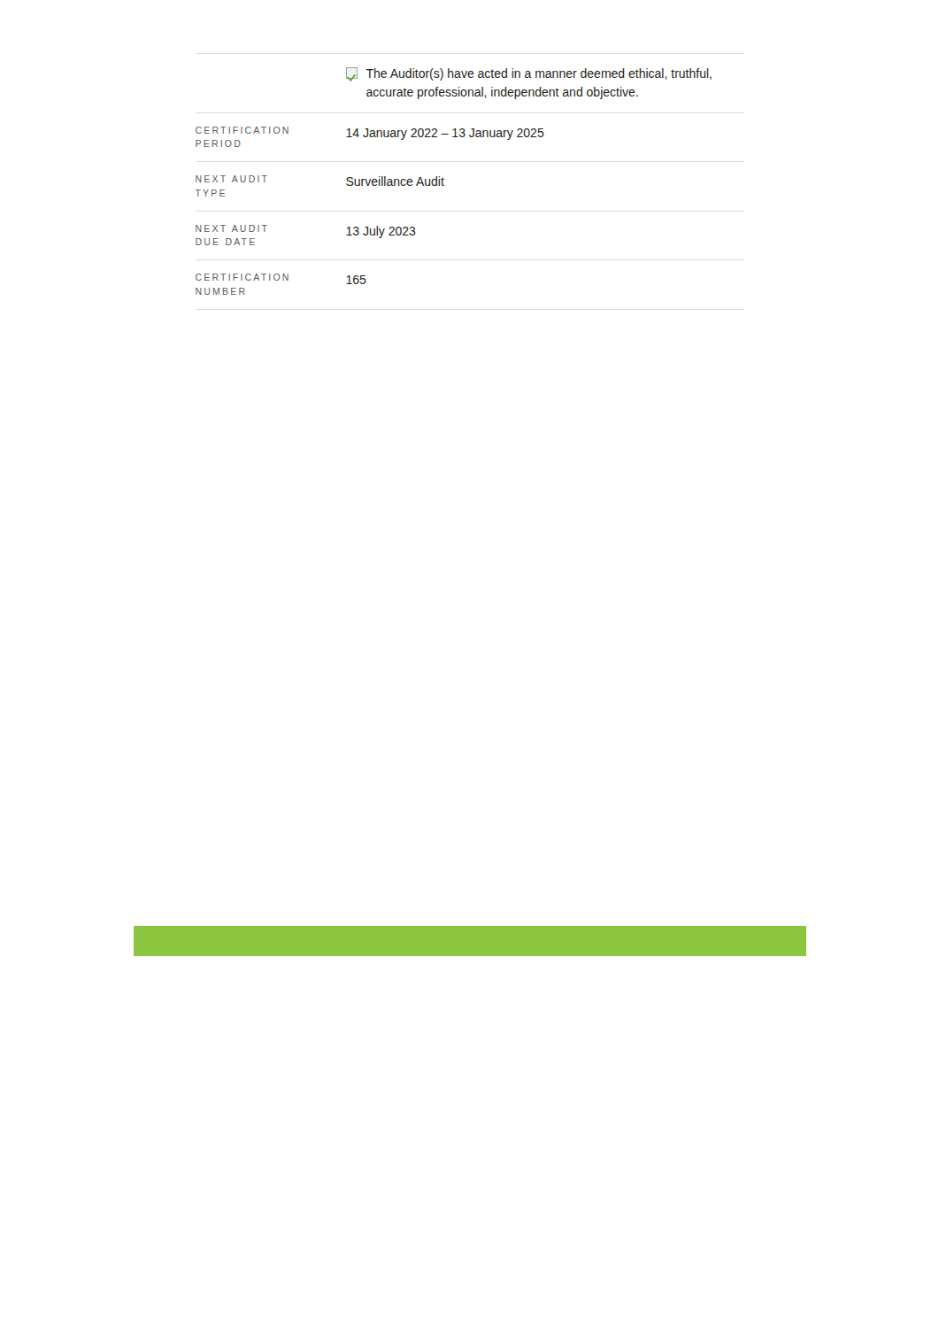| | The Auditor(s) have acted in a manner deemed ethical, truthful, accurate professional, independent and objective. |
| Certification Period | 14 January 2022 – 13 January 2025 |
| Next Audit Type | Surveillance Audit |
| Next Audit Due Date | 13 July 2023 |
| Certification Number | 165 |